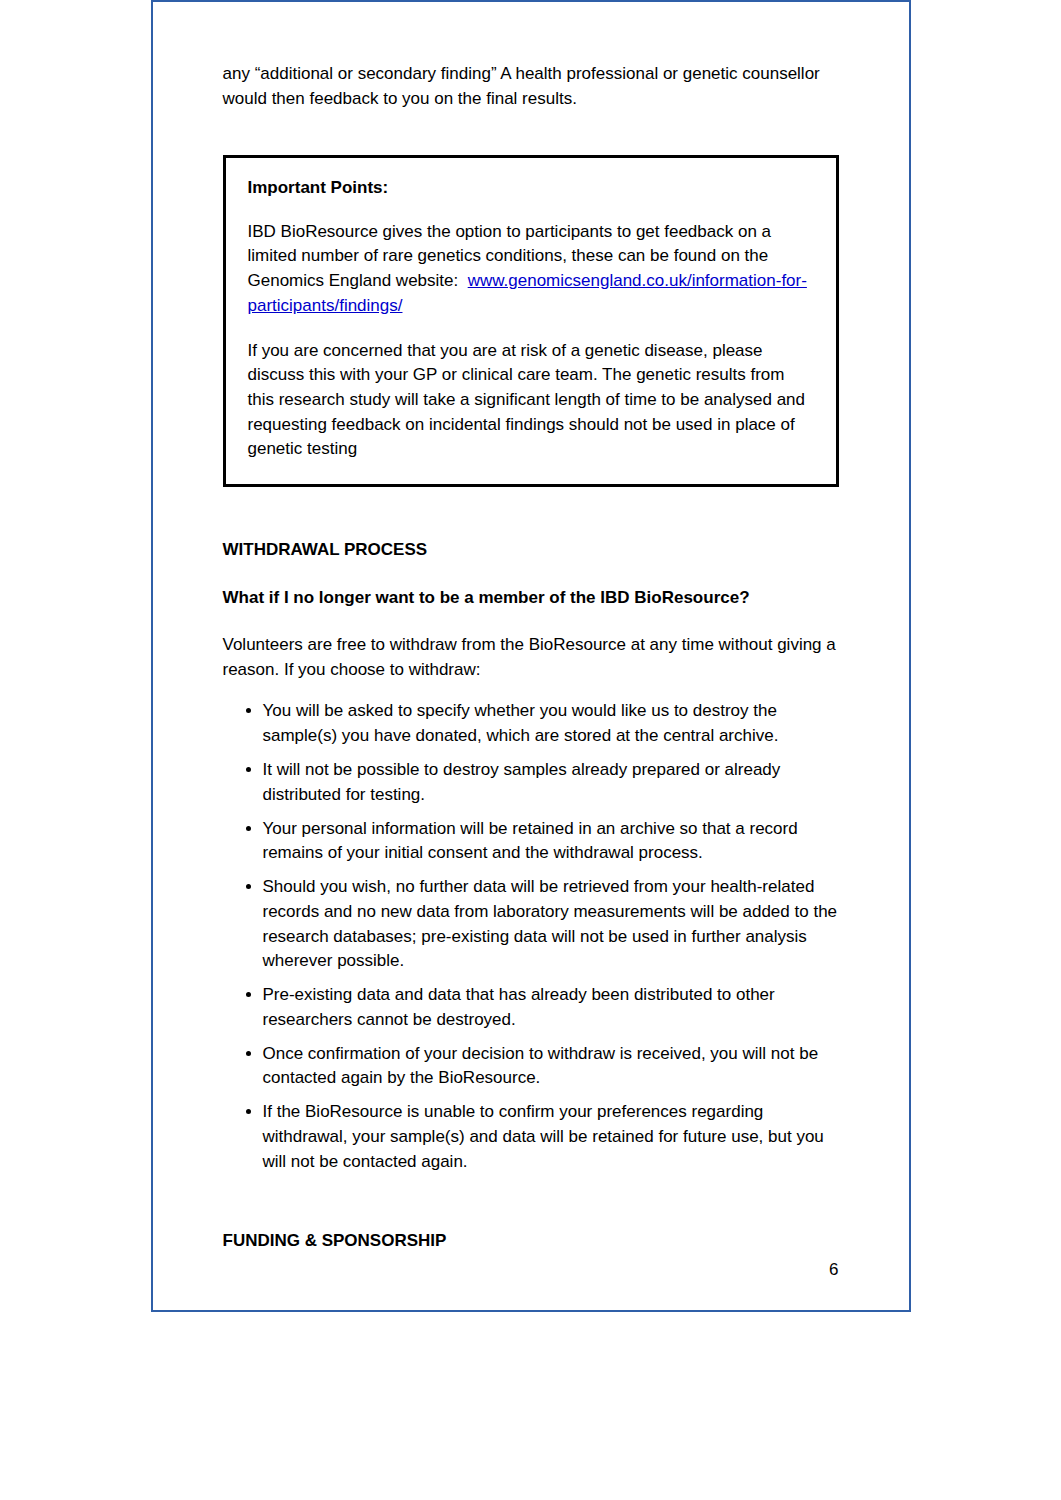any “additional or secondary finding” A health professional or genetic counsellor would then feedback to you on the final results.
Important Points:
IBD BioResource gives the option to participants to get feedback on a limited number of rare genetics conditions, these can be found on the Genomics England website: www.genomicsengland.co.uk/information-for-participants/findings/
If you are concerned that you are at risk of a genetic disease, please discuss this with your GP or clinical care team. The genetic results from this research study will take a significant length of time to be analysed and requesting feedback on incidental findings should not be used in place of genetic testing
WITHDRAWAL PROCESS
What if I no longer want to be a member of the IBD BioResource?
Volunteers are free to withdraw from the BioResource at any time without giving a reason. If you choose to withdraw:
You will be asked to specify whether you would like us to destroy the sample(s) you have donated, which are stored at the central archive.
It will not be possible to destroy samples already prepared or already distributed for testing.
Your personal information will be retained in an archive so that a record remains of your initial consent and the withdrawal process.
Should you wish, no further data will be retrieved from your health-related records and no new data from laboratory measurements will be added to the research databases; pre-existing data will not be used in further analysis wherever possible.
Pre-existing data and data that has already been distributed to other researchers cannot be destroyed.
Once confirmation of your decision to withdraw is received, you will not be contacted again by the BioResource.
If the BioResource is unable to confirm your preferences regarding withdrawal, your sample(s) and data will be retained for future use, but you will not be contacted again.
FUNDING & SPONSORSHIP
6